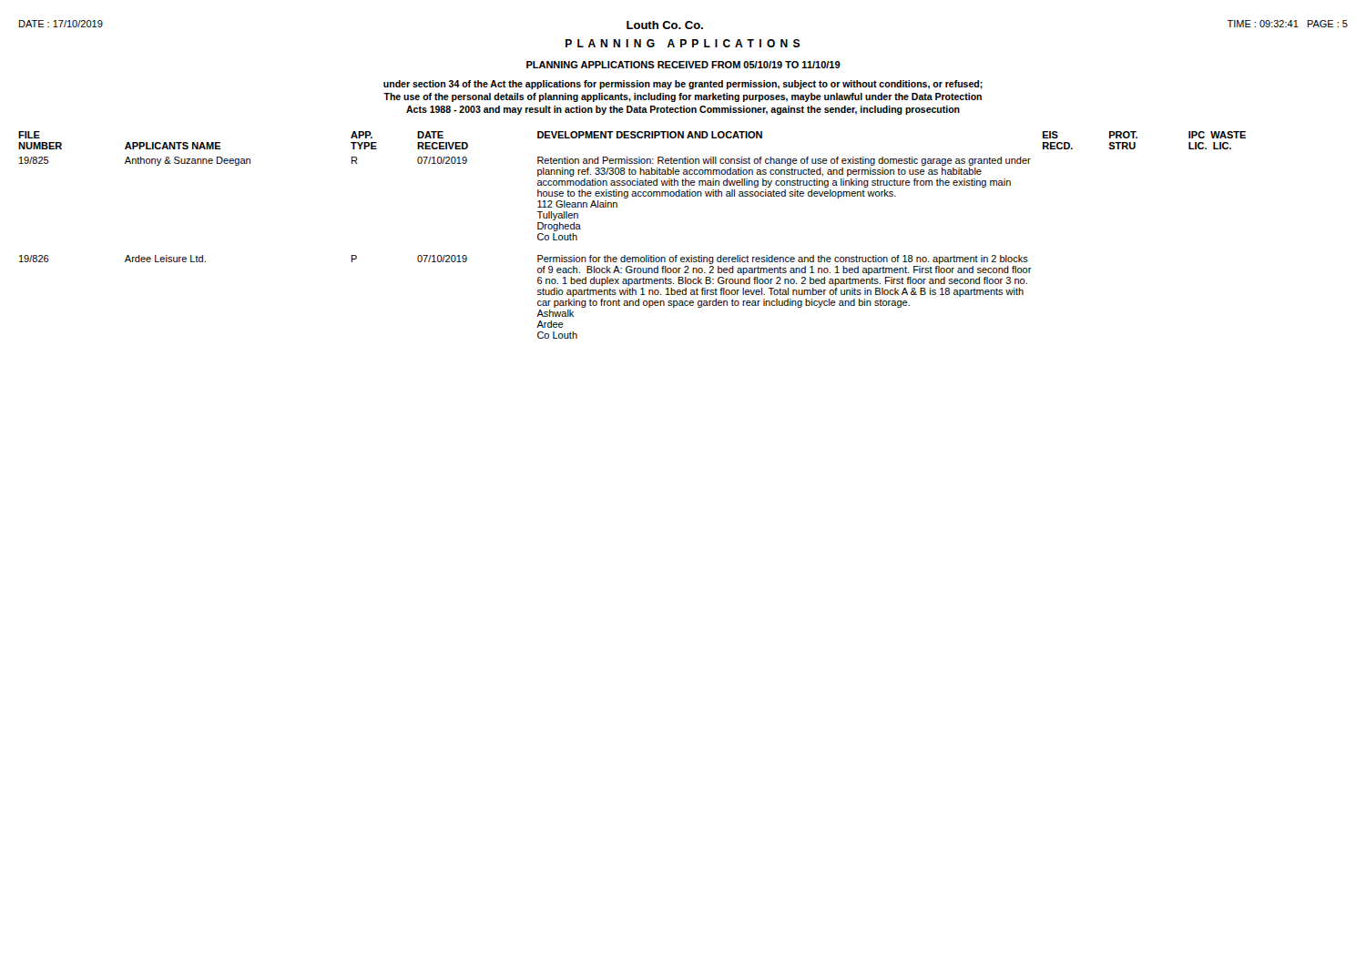DATE : 17/10/2019 Louth Co. Co. TIME : 09:32:41 PAGE : 5
P L A N N I N G A P P L I C A T I O N S
PLANNING APPLICATIONS RECEIVED FROM 05/10/19 TO 11/10/19
under section 34 of the Act the applications for permission may be granted permission, subject to or without conditions, or refused;
The use of the personal details of planning applicants, including for marketing purposes, maybe unlawful under the Data Protection
Acts 1988 - 2003 and may result in action by the Data Protection Commissioner, against the sender, including prosecution
| FILE NUMBER | APPLICANTS NAME | APP. TYPE | DATE RECEIVED | DEVELOPMENT DESCRIPTION AND LOCATION | EIS RECD. | PROT. STRU | IPC WASTE LIC. LIC. |
| --- | --- | --- | --- | --- | --- | --- | --- |
| 19/825 | Anthony & Suzanne Deegan | R | 07/10/2019 | Retention and Permission: Retention will consist of change of use of existing domestic garage as granted under planning ref. 33/308 to habitable accommodation as constructed, and permission to use as habitable accommodation associated with the main dwelling by constructing a linking structure from the existing main house to the existing accommodation with all associated site development works. 112 Gleann Alainn Tullyallen Drogheda Co Louth | | | |
| 19/826 | Ardee Leisure Ltd. | P | 07/10/2019 | Permission for the demolition of existing derelict residence and the construction of 18 no. apartment in 2 blocks of 9 each. Block A: Ground floor 2 no. 2 bed apartments and 1 no. 1 bed apartment. First floor and second floor 6 no. 1 bed duplex apartments. Block B: Ground floor 2 no. 2 bed apartments. First floor and second floor 3 no. studio apartments with 1 no. 1bed at first floor level. Total number of units in Block A & B is 18 apartments with car parking to front and open space garden to rear including bicycle and bin storage. Ashwalk Ardee Co Louth | | | |